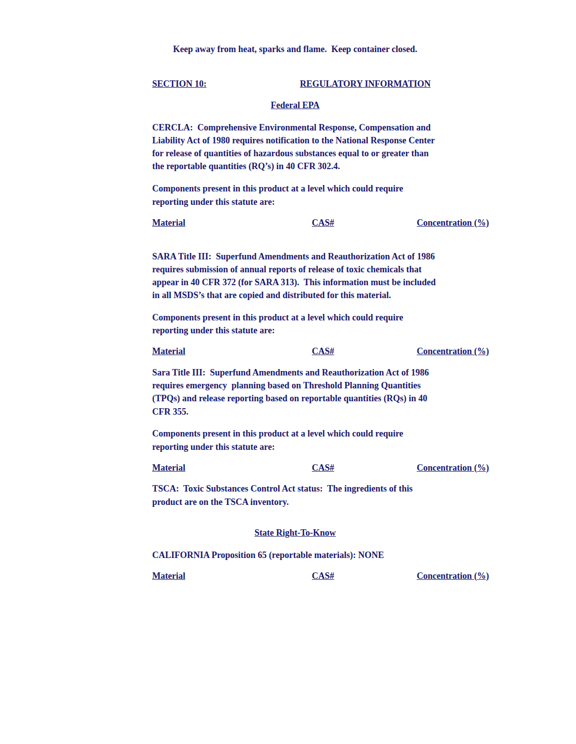Keep away from heat, sparks and flame. Keep container closed.
SECTION 10: REGULATORY INFORMATION
Federal EPA
CERCLA: Comprehensive Environmental Response, Compensation and Liability Act of 1980 requires notification to the National Response Center for release of quantities of hazardous substances equal to or greater than the reportable quantities (RQ’s) in 40 CFR 302.4.
Components present in this product at a level which could require reporting under this statute are:
Material CAS# Concentration (%)
SARA Title III: Superfund Amendments and Reauthorization Act of 1986 requires submission of annual reports of release of toxic chemicals that appear in 40 CFR 372 (for SARA 313). This information must be included in all MSDS’s that are copied and distributed for this material.
Components present in this product at a level which could require reporting under this statute are:
Material CAS# Concentration (%)
Sara Title III: Superfund Amendments and Reauthorization Act of 1986 requires emergency planning based on Threshold Planning Quantities (TPQs) and release reporting based on reportable quantities (RQs) in 40 CFR 355.
Components present in this product at a level which could require reporting under this statute are:
Material CAS# Concentration (%)
TSCA: Toxic Substances Control Act status: The ingredients of this product are on the TSCA inventory.
State Right-To-Know
CALIFORNIA Proposition 65 (reportable materials): NONE
Material CAS# Concentration (%)